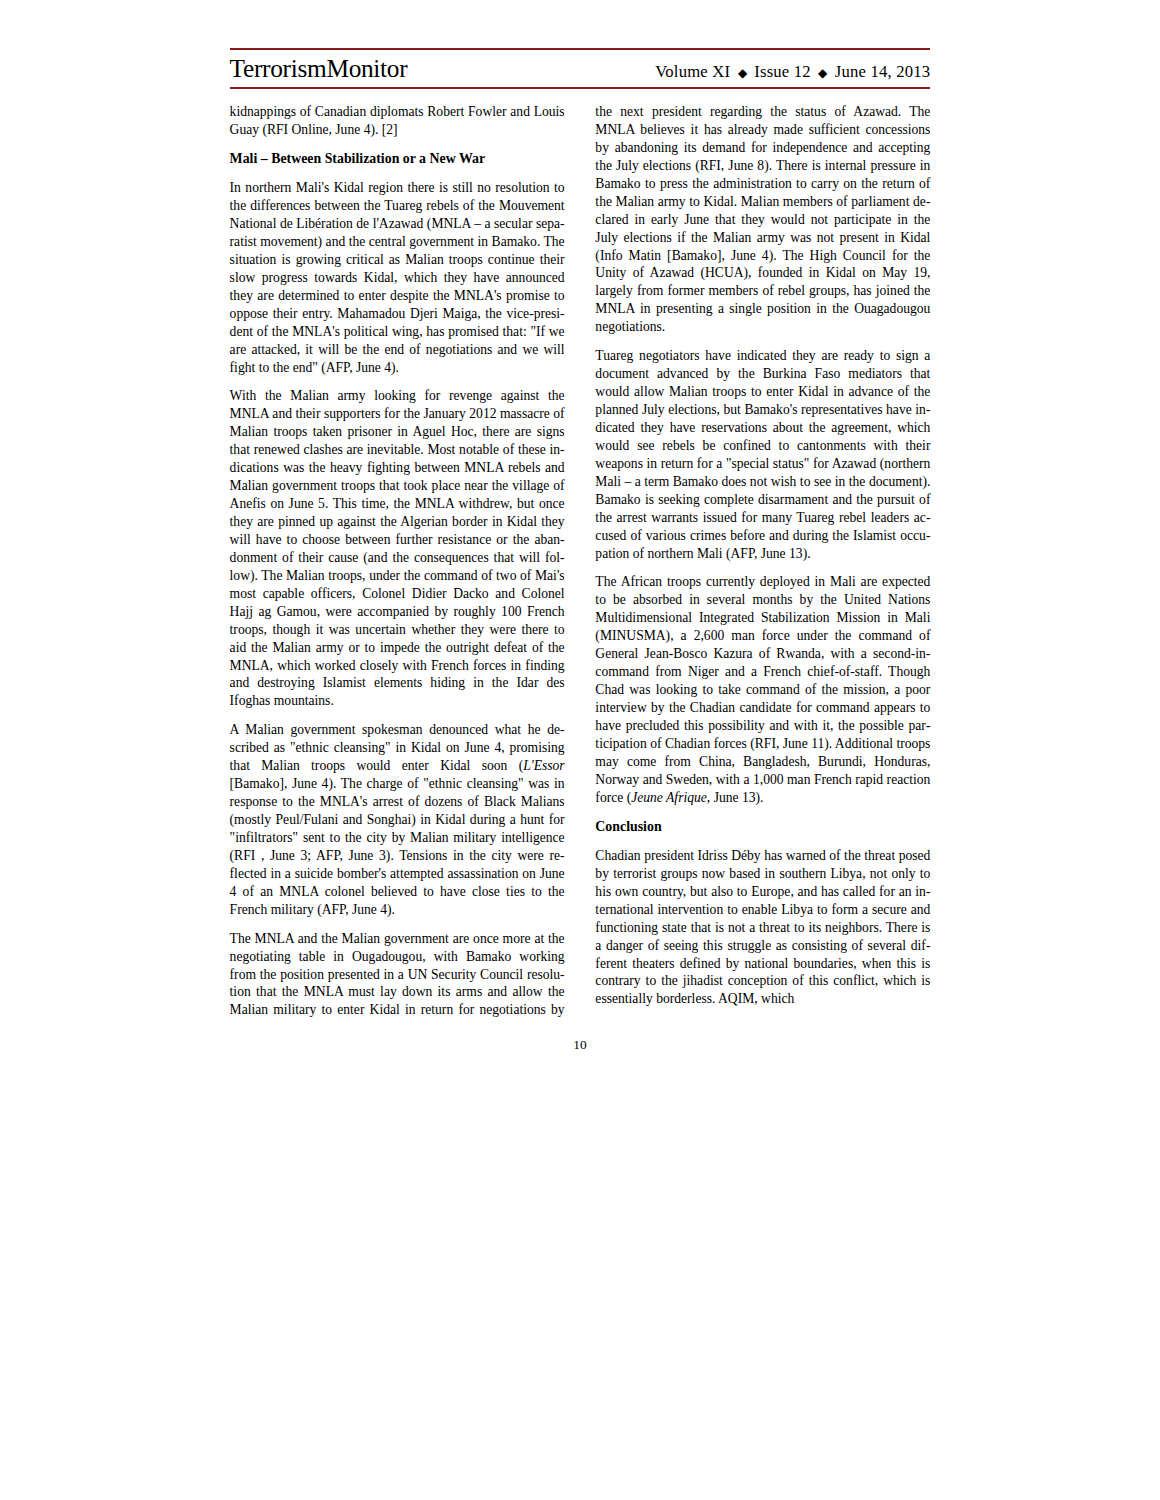Terrorism Monitor
Volume XI ◆ Issue 12 ◆ June 14, 2013
kidnappings of Canadian diplomats Robert Fowler and Louis Guay (RFI Online, June 4). [2]
Mali – Between Stabilization or a New War
In northern Mali's Kidal region there is still no resolution to the differences between the Tuareg rebels of the Mouvement National de Libération de l'Azawad (MNLA – a secular separatist movement) and the central government in Bamako. The situation is growing critical as Malian troops continue their slow progress towards Kidal, which they have announced they are determined to enter despite the MNLA's promise to oppose their entry. Mahamadou Djeri Maiga, the vice-president of the MNLA's political wing, has promised that: "If we are attacked, it will be the end of negotiations and we will fight to the end" (AFP, June 4).
With the Malian army looking for revenge against the MNLA and their supporters for the January 2012 massacre of Malian troops taken prisoner in Aguel Hoc, there are signs that renewed clashes are inevitable. Most notable of these indications was the heavy fighting between MNLA rebels and Malian government troops that took place near the village of Anefis on June 5. This time, the MNLA withdrew, but once they are pinned up against the Algerian border in Kidal they will have to choose between further resistance or the abandonment of their cause (and the consequences that will follow). The Malian troops, under the command of two of Mai's most capable officers, Colonel Didier Dacko and Colonel Hajj ag Gamou, were accompanied by roughly 100 French troops, though it was uncertain whether they were there to aid the Malian army or to impede the outright defeat of the MNLA, which worked closely with French forces in finding and destroying Islamist elements hiding in the Idar des Ifoghas mountains.
A Malian government spokesman denounced what he described as "ethnic cleansing" in Kidal on June 4, promising that Malian troops would enter Kidal soon (L'Essor [Bamako], June 4). The charge of "ethnic cleansing" was in response to the MNLA's arrest of dozens of Black Malians (mostly Peul/Fulani and Songhai) in Kidal during a hunt for "infiltrators" sent to the city by Malian military intelligence (RFI , June 3; AFP, June 3). Tensions in the city were reflected in a suicide bomber's attempted assassination on June 4 of an MNLA colonel believed to have close ties to the French military (AFP, June 4).
The MNLA and the Malian government are once more at the negotiating table in Ougadougou, with Bamako working from the position presented in a UN Security Council resolution that the MNLA must lay down its arms and allow the Malian military to enter Kidal in return for negotiations by the next president regarding the status of Azawad. The MNLA believes it has already made sufficient concessions by abandoning its demand for independence and accepting the July elections (RFI, June 8). There is internal pressure in Bamako to press the administration to carry on the return of the Malian army to Kidal. Malian members of parliament declared in early June that they would not participate in the July elections if the Malian army was not present in Kidal (Info Matin [Bamako], June 4). The High Council for the Unity of Azawad (HCUA), founded in Kidal on May 19, largely from former members of rebel groups, has joined the MNLA in presenting a single position in the Ouagadougou negotiations.
Tuareg negotiators have indicated they are ready to sign a document advanced by the Burkina Faso mediators that would allow Malian troops to enter Kidal in advance of the planned July elections, but Bamako's representatives have indicated they have reservations about the agreement, which would see rebels be confined to cantonments with their weapons in return for a "special status" for Azawad (northern Mali – a term Bamako does not wish to see in the document). Bamako is seeking complete disarmament and the pursuit of the arrest warrants issued for many Tuareg rebel leaders accused of various crimes before and during the Islamist occupation of northern Mali (AFP, June 13).
The African troops currently deployed in Mali are expected to be absorbed in several months by the United Nations Multidimensional Integrated Stabilization Mission in Mali (MINUSMA), a 2,600 man force under the command of General Jean-Bosco Kazura of Rwanda, with a second-in-command from Niger and a French chief-of-staff. Though Chad was looking to take command of the mission, a poor interview by the Chadian candidate for command appears to have precluded this possibility and with it, the possible participation of Chadian forces (RFI, June 11). Additional troops may come from China, Bangladesh, Burundi, Honduras, Norway and Sweden, with a 1,000 man French rapid reaction force (Jeune Afrique, June 13).
Conclusion
Chadian president Idriss Déby has warned of the threat posed by terrorist groups now based in southern Libya, not only to his own country, but also to Europe, and has called for an international intervention to enable Libya to form a secure and functioning state that is not a threat to its neighbors. There is a danger of seeing this struggle as consisting of several different theaters defined by national boundaries, when this is contrary to the jihadist conception of this conflict, which is essentially borderless. AQIM, which
10